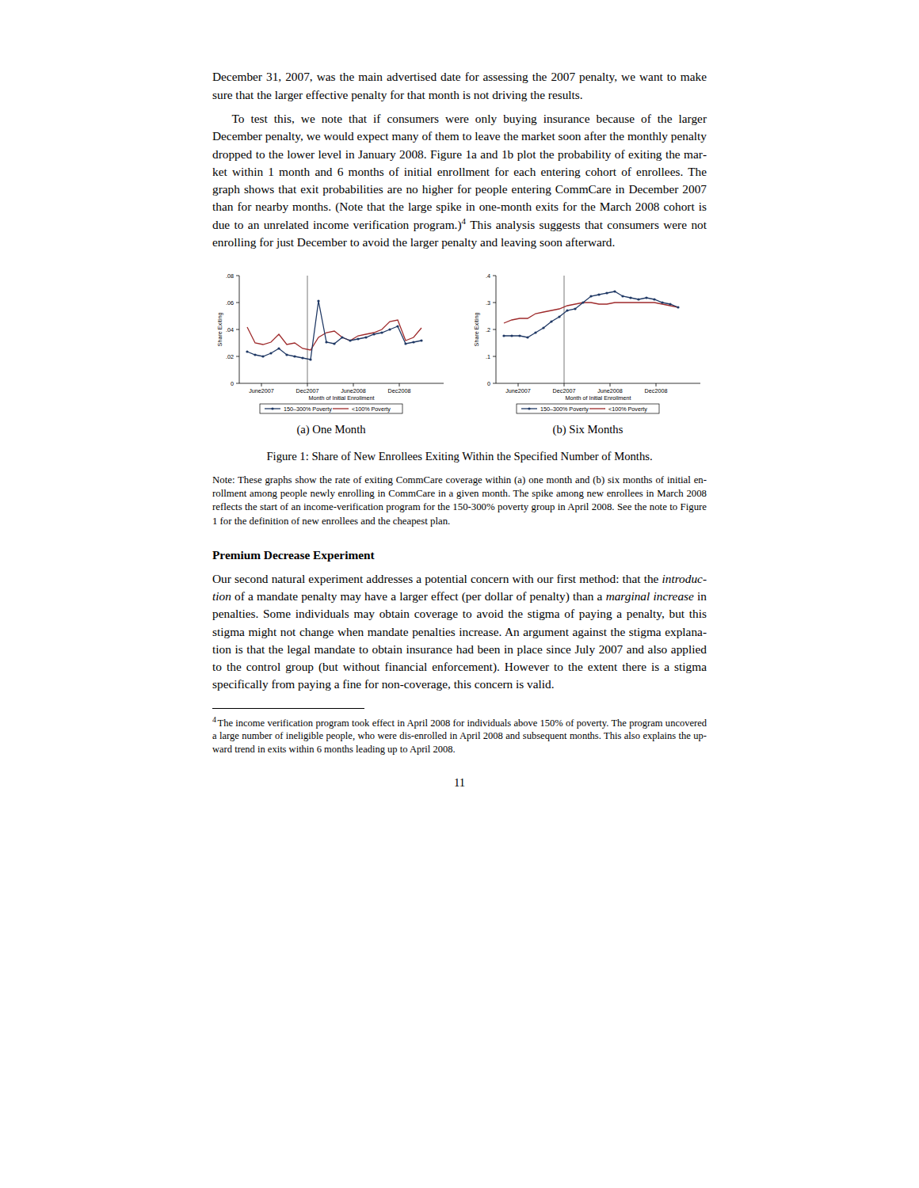December 31, 2007, was the main advertised date for assessing the 2007 penalty, we want to make sure that the larger effective penalty for that month is not driving the results.
To test this, we note that if consumers were only buying insurance because of the larger December penalty, we would expect many of them to leave the market soon after the monthly penalty dropped to the lower level in January 2008. Figure 1a and 1b plot the probability of exiting the market within 1 month and 6 months of initial enrollment for each entering cohort of enrollees. The graph shows that exit probabilities are no higher for people entering CommCare in December 2007 than for nearby months. (Note that the large spike in one-month exits for the March 2008 cohort is due to an unrelated income verification program.)4 This analysis suggests that consumers were not enrolling for just December to avoid the larger penalty and leaving soon afterward.
0 .02 .04 .06 .08 Share Exiting June2007 Dec2007 June2008 Dec2008 Month of Initial Enrollment 150–300% Poverty <100% Poverty
(a) One Month
0 .1 .2 .3 .4 Share Exiting June2007 Dec2007 June2008 Dec2008 Month of Initial Enrollment 150–300% Poverty <100% Poverty
(b) Six Months
Figure 1: Share of New Enrollees Exiting Within the Specified Number of Months.
Note: These graphs show the rate of exiting CommCare coverage within (a) one month and (b) six months of initial enrollment among people newly enrolling in CommCare in a given month. The spike among new enrollees in March 2008 reflects the start of an income-verification program for the 150-300% poverty group in April 2008. See the note to Figure 1 for the definition of new enrollees and the cheapest plan.
Premium Decrease Experiment
Our second natural experiment addresses a potential concern with our first method: that the introduction of a mandate penalty may have a larger effect (per dollar of penalty) than a marginal increase in penalties. Some individuals may obtain coverage to avoid the stigma of paying a penalty, but this stigma might not change when mandate penalties increase. An argument against the stigma explanation is that the legal mandate to obtain insurance had been in place since July 2007 and also applied to the control group (but without financial enforcement). However to the extent there is a stigma specifically from paying a fine for non-coverage, this concern is valid.
4 The income verification program took effect in April 2008 for individuals above 150% of poverty. The program uncovered a large number of ineligible people, who were dis-enrolled in April 2008 and subsequent months. This also explains the upward trend in exits within 6 months leading up to April 2008.
11